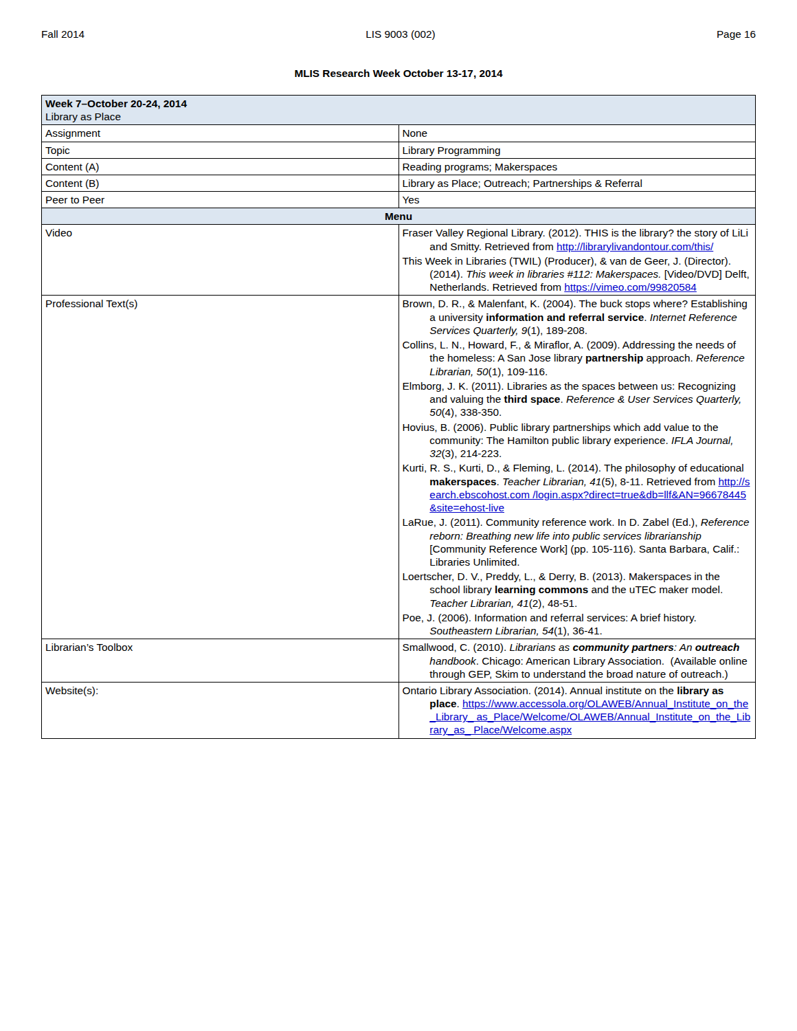Fall 2014
LIS 9003 (002)
Page 16
MLIS Research Week October 13-17, 2014
| Week 7–October 20-24, 2014 Library as Place |
| Assignment | None |
| Topic | Library Programming |
| Content (A) | Reading programs; Makerspaces |
| Content (B) | Library as Place; Outreach; Partnerships & Referral |
| Peer to Peer | Yes |
| Menu |
| Video | Fraser Valley Regional Library. (2012). THIS is the library? the story of LiLi and Smitty. Retrieved from http://librarylivandontour.com/this/ This Week in Libraries (TWIL) (Producer), & van de Geer, J. (Director). (2014). This week in libraries #112: Makerspaces. [Video/DVD] Delft, Netherlands. Retrieved from https://vimeo.com/99820584 |
| Professional Text(s) | Brown, D. R., & Malenfant, K. (2004). The buck stops where? Establishing a university information and referral service . Internet Reference Services Quarterly, 9 (1), 189-208. Collins, L. N., Howard, F., & Miraflor, A. (2009). Addressing the needs of the homeless: A San Jose library partnership approach. Reference Librarian, 50 (1), 109-116. Elmborg, J. K. (2011). Libraries as the spaces between us: Recognizing and valuing the third space . Reference & User Services Quarterly, 50 (4), 338-350. Hovius, B. (2006). Public library partnerships which add value to the community: The Hamilton public library experience. IFLA Journal, 32 (3), 214-223. Kurti, R. S., Kurti, D., & Fleming, L. (2014). The philosophy of educational makerspaces . Teacher Librarian, 41 (5), 8-11. Retrieved from http://search.ebscohost.com /login.aspx?direct=true&db=llf&AN=96678445&site=ehost-live LaRue, J. (2011). Community reference work. In D. Zabel (Ed.), Reference reborn: Breathing new life into public services librarianship [Community Reference Work] (pp. 105-116). Santa Barbara, Calif.: Libraries Unlimited. Loertscher, D. V., Preddy, L., & Derry, B. (2013). Makerspaces in the school library learning commons and the uTEC maker model. Teacher Librarian, 41 (2), 48-51. Poe, J. (2006). Information and referral services: A brief history. Southeastern Librarian, 54 (1), 36-41. |
| Librarian’s Toolbox | Smallwood, C. (2010). Librarians as community partners : An outreach handbook . Chicago: American Library Association. (Available online through GEP, Skim to understand the broad nature of outreach.) |
| Website(s): | Ontario Library Association. (2014). Annual institute on the library as place . https://www.accessola.org/OLAWEB/Annual_Institute_on_the_Library_ as_Place/Welcome/OLAWEB/Annual_Institute_on_the_Library_as_ Place/Welcome.aspx |